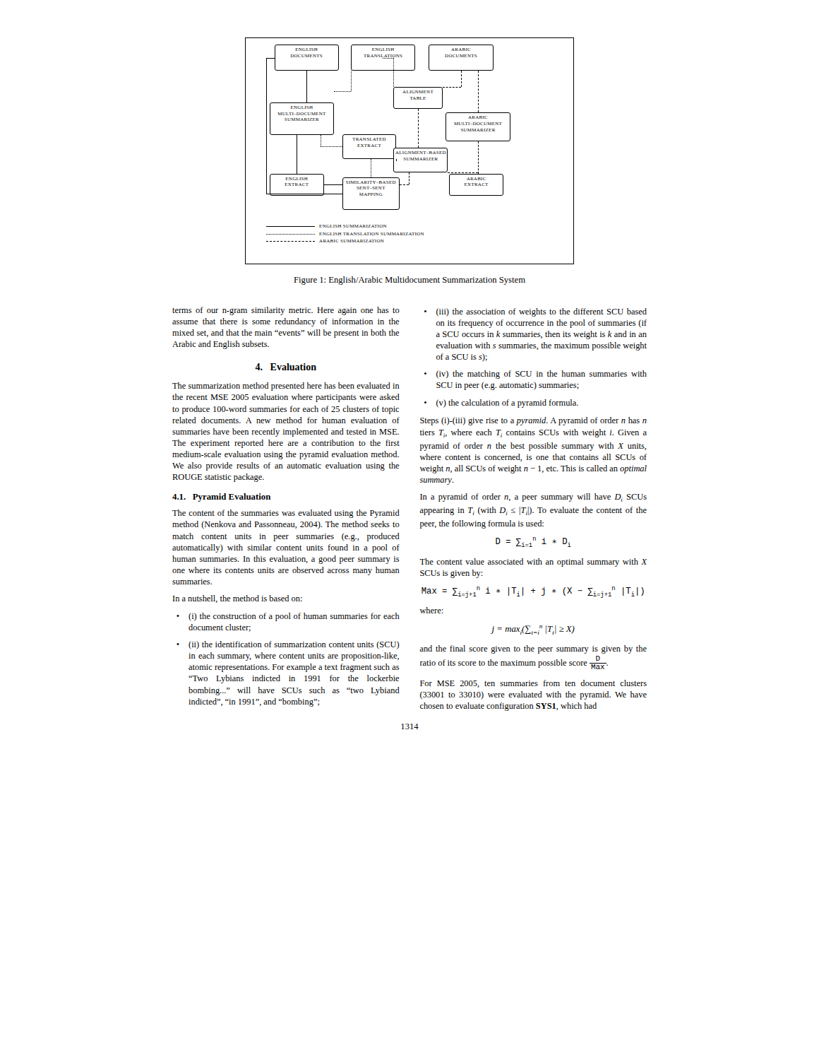ENGLISH DOCUMENTS
ENGLISH TRANSLATIONS
ARABIC DOCUMENTS
ALIGNMENT TABLE
ENGLISH MULTI–DOCUMENT SUMMARIZER
ARABIC MULTI–DOCUMENT SUMMARIZER
TRANSLATED EXTRACT
ALIGNMENT–BASED SUMMARIZER
ENGLISH EXTRACT
ARABIC EXTRACT
SIMILARITY–BASED SENT–SENT MAPPING
ENGLISH SUMMARIZATION
ENGLISH TRANSLATION SUMMARIZATION
ARABIC SUMMARIZATION
Figure 1: English/Arabic Multidocument Summarization System
terms of our n-gram similarity metric. Here again one has to assume that there is some redundancy of information in the mixed set, and that the main “events” will be present in both the Arabic and English subsets.
4. Evaluation
The summarization method presented here has been evaluated in the recent MSE 2005 evaluation where participants were asked to produce 100-word summaries for each of 25 clusters of topic related documents. A new method for human evaluation of summaries have been recently implemented and tested in MSE. The experiment reported here are a contribution to the first medium-scale evaluation using the pyramid evaluation method. We also provide results of an automatic evaluation using the ROUGE statistic package.
4.1. Pyramid Evaluation
The content of the summaries was evaluated using the Pyramid method (Nenkova and Passonneau, 2004). The method seeks to match content units in peer summaries (e.g., produced automatically) with similar content units found in a pool of human summaries. In this evaluation, a good peer summary is one where its contents units are observed across many human summaries.
In a nutshell, the method is based on:
(i) the construction of a pool of human summaries for each document cluster;
(ii) the identification of summarization content units (SCU) in each summary, where content units are proposition-like, atomic representations. For example a text fragment such as “Two Lybians indicted in 1991 for the lockerbie bombing...” will have SCUs such as “two Lybiand indicted”, “in 1991”, and “bombing”;
(iii) the association of weights to the different SCU based on its frequency of occurrence in the pool of summaries (if a SCU occurs in k summaries, then its weight is k and in an evaluation with s summaries, the maximum possible weight of a SCU is s);
(iv) the matching of SCU in the human summaries with SCU in peer (e.g. automatic) summaries;
(v) the calculation of a pyramid formula.
Steps (i)-(iii) give rise to a pyramid. A pyramid of order n has n tiers Ti, where each Ti contains SCUs with weight i. Given a pyramid of order n the best possible summary with X units, where content is concerned, is one that contains all SCUs of weight n, all SCUs of weight n − 1, etc. This is called an optimal summary.
In a pyramid of order n, a peer summary will have Di SCUs appearing in Ti (with Di ≤ |Ti|). To evaluate the content of the peer, the following formula is used:
D = ∑i=1n i ∗ Di
The content value associated with an optimal summary with X SCUs is given by:
Max = ∑i=j+1n i ∗ |Ti| + j ∗ (X − ∑i=j+1n |Ti|)
where:
j = maxi(∑t=in |Tt| ≥ X)
and the final score given to the peer summary is given by the ratio of its score to the maximum possible score DMax.
For MSE 2005, ten summaries from ten document clusters (33001 to 33010) were evaluated with the pyramid. We have chosen to evaluate configuration SYS1, which had
1314